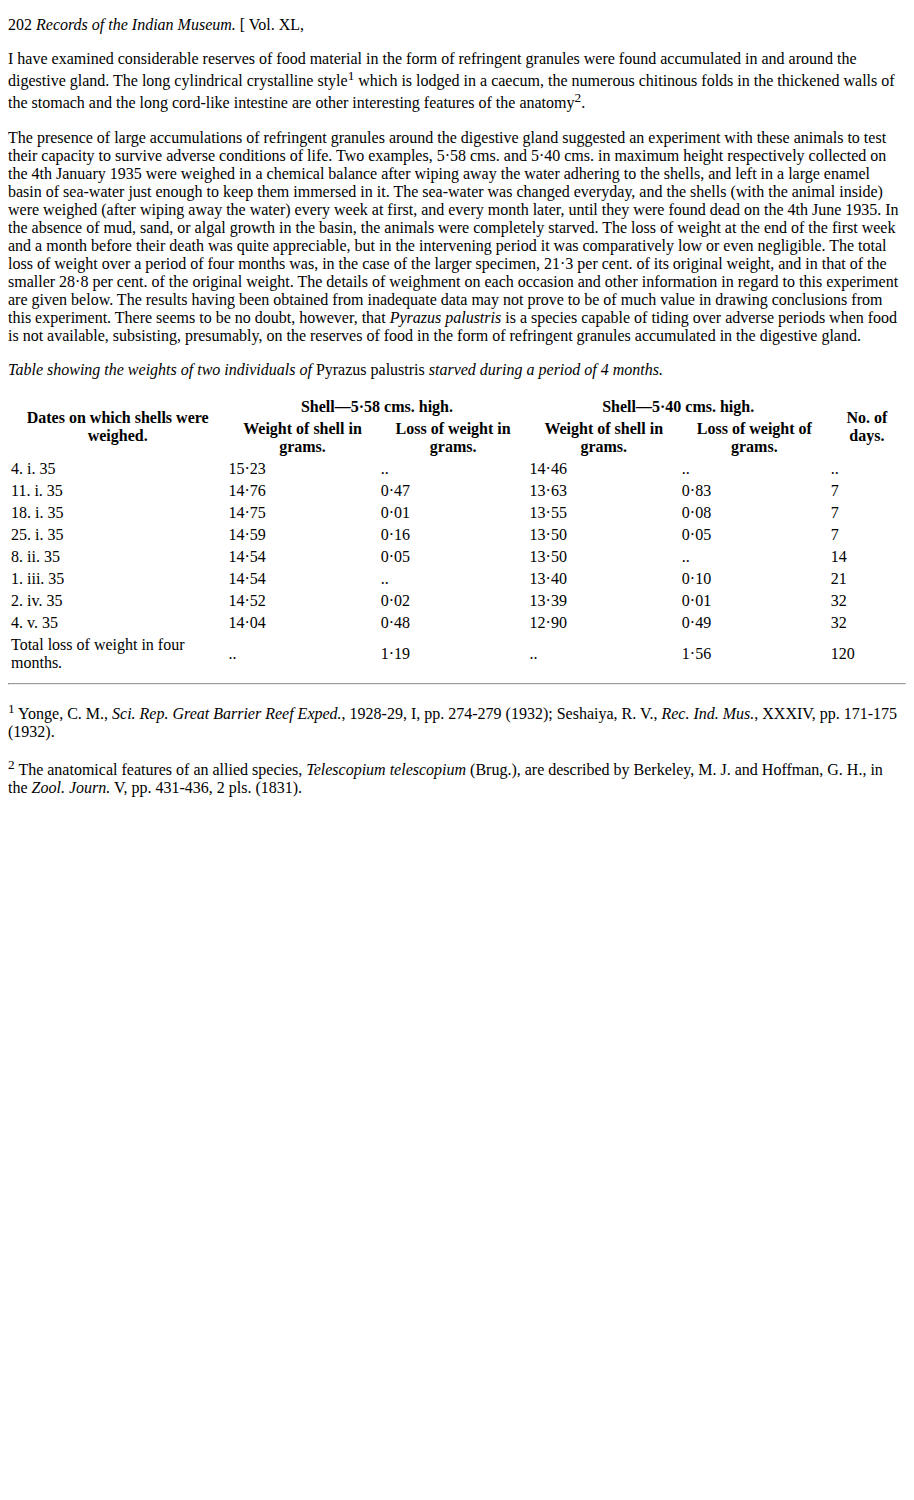202 Records of the Indian Museum. [ Vol. XL,
I have examined considerable reserves of food material in the form of refringent granules were found accumulated in and around the digestive gland. The long cylindrical crystalline style1 which is lodged in a caecum, the numerous chitinous folds in the thickened walls of the stomach and the long cord-like intestine are other interesting features of the anatomy2.
The presence of large accumulations of refringent granules around the digestive gland suggested an experiment with these animals to test their capacity to survive adverse conditions of life. Two examples, 5·58 cms. and 5·40 cms. in maximum height respectively collected on the 4th January 1935 were weighed in a chemical balance after wiping away the water adhering to the shells, and left in a large enamel basin of sea-water just enough to keep them immersed in it. The sea-water was changed everyday, and the shells (with the animal inside) were weighed (after wiping away the water) every week at first, and every month later, until they were found dead on the 4th June 1935. In the absence of mud, sand, or algal growth in the basin, the animals were completely starved. The loss of weight at the end of the first week and a month before their death was quite appreciable, but in the intervening period it was comparatively low or even negligible. The total loss of weight over a period of four months was, in the case of the larger specimen, 21·3 per cent. of its original weight, and in that of the smaller 28·8 per cent. of the original weight. The details of weighment on each occasion and other information in regard to this experiment are given below. The results having been obtained from inadequate data may not prove to be of much value in drawing conclusions from this experiment. There seems to be no doubt, however, that Pyrazus palustris is a species capable of tiding over adverse periods when food is not available, subsisting, presumably, on the reserves of food in the form of refringent granules accumulated in the digestive gland.
Table showing the weights of two individuals of Pyrazus palustris starved during a period of 4 months.
| Dates on which shells were weighed. | Shell—5·58 cms. high. | Shell—5·40 cms. high. | No. of days. |
| --- | --- | --- | --- |
| Weight of shell in grams. | Loss of weight in grams. | Weight of shell in grams. | Loss of weight of grams. |
| 4. i. 35 | 15·23 | .. | 14·46 | .. | .. |
| 11. i. 35 | 14·76 | 0·47 | 13·63 | 0·83 | 7 |
| 18. i. 35 | 14·75 | 0·01 | 13·55 | 0·08 | 7 |
| 25. i. 35 | 14·59 | 0·16 | 13·50 | 0·05 | 7 |
| 8. ii. 35 | 14·54 | 0·05 | 13·50 | .. | 14 |
| 1. iii. 35 | 14·54 | .. | 13·40 | 0·10 | 21 |
| 2. iv. 35 | 14·52 | 0·02 | 13·39 | 0·01 | 32 |
| 4. v. 35 | 14·04 | 0·48 | 12·90 | 0·49 | 32 |
| Total loss of weight in four months. | .. | 1·19 | .. | 1·56 | 120 |
1 Yonge, C. M., Sci. Rep. Great Barrier Reef Exped., 1928-29, I, pp. 274-279 (1932); Seshaiya, R. V., Rec. Ind. Mus., XXXIV, pp. 171-175 (1932).
2 The anatomical features of an allied species, Telescopium telescopium (Brug.), are described by Berkeley, M. J. and Hoffman, G. H., in the Zool. Journ. V, pp. 431-436, 2 pls. (1831).